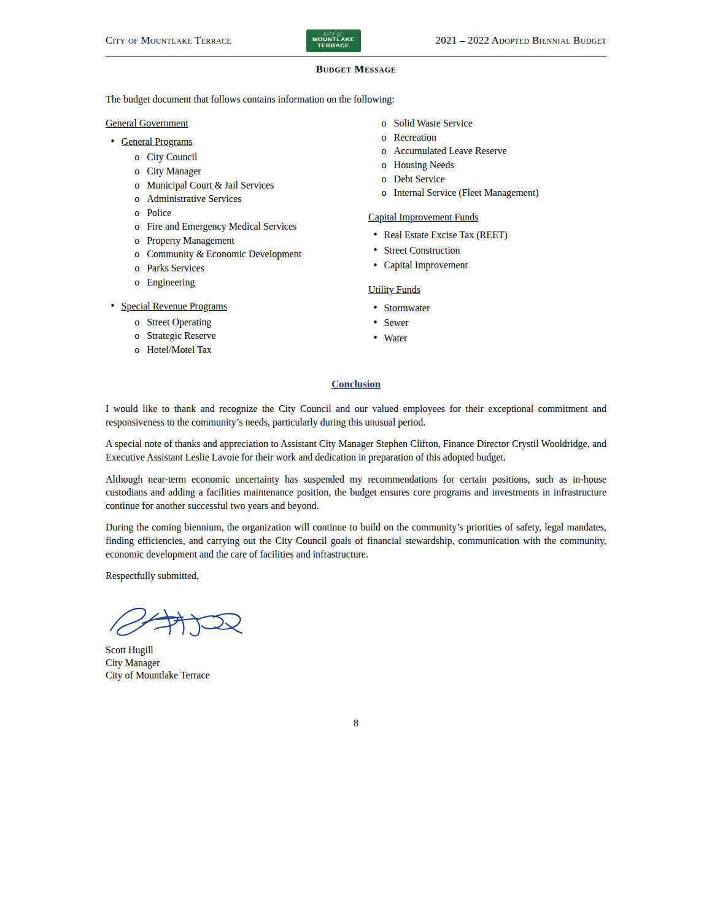City of Mountlake Terrace
City of Mountlake Terrace
2021 – 2022 Adopted Biennial Budget
Budget Message
The budget document that follows contains information on the following:
General Government
General Programs
City Council
City Manager
Municipal Court & Jail Services
Administrative Services
Police
Fire and Emergency Medical Services
Property Management
Community & Economic Development
Parks Services
Engineering
Special Revenue Programs
Street Operating
Strategic Reserve
Hotel/Motel Tax
Solid Waste Service
Recreation
Accumulated Leave Reserve
Housing Needs
Debt Service
Internal Service (Fleet Management)
Capital Improvement Funds
Real Estate Excise Tax (REET)
Street Construction
Capital Improvement
Utility Funds
Stormwater
Sewer
Water
Conclusion
I would like to thank and recognize the City Council and our valued employees for their exceptional commitment and responsiveness to the community’s needs, particularly during this unusual period.
A special note of thanks and appreciation to Assistant City Manager Stephen Clifton, Finance Director Crystil Wooldridge, and Executive Assistant Leslie Lavoie for their work and dedication in preparation of this adopted budget.
Although near-term economic uncertainty has suspended my recommendations for certain positions, such as in-house custodians and adding a facilities maintenance position, the budget ensures core programs and investments in infrastructure continue for another successful two years and beyond.
During the coming biennium, the organization will continue to build on the community’s priorities of safety, legal mandates, finding efficiencies, and carrying out the City Council goals of financial stewardship, communication with the community, economic development and the care of facilities and infrastructure.
Respectfully submitted,
Scott Hugill
City Manager
City of Mountlake Terrace
8